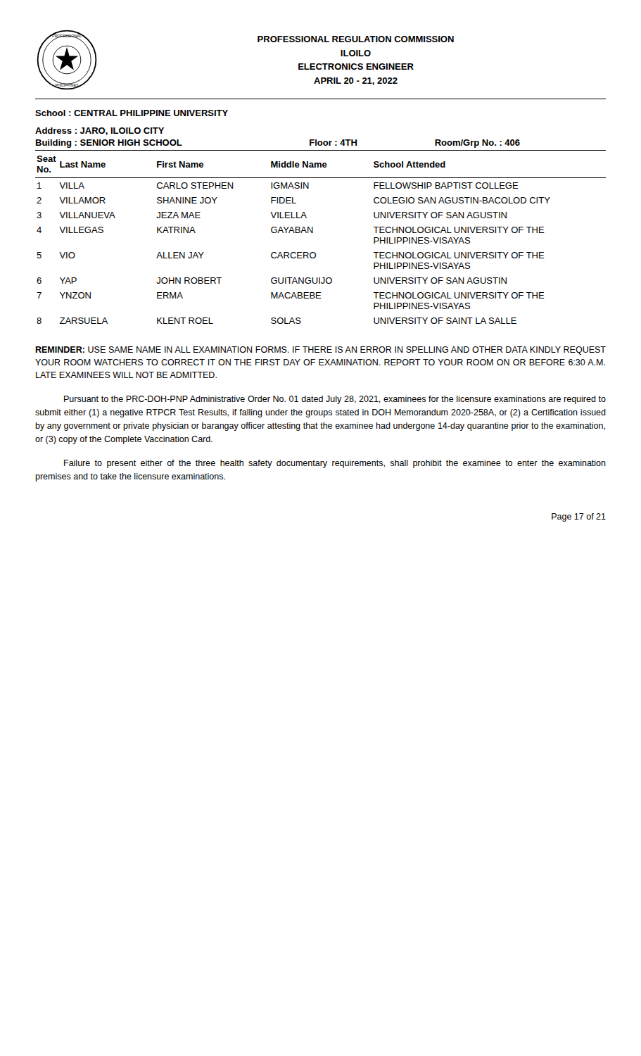PROFESSIONAL PHILIPPINES
PROFESSIONAL REGULATION COMMISSION
ILOILO
ELECTRONICS ENGINEER
APRIL 20 - 21, 2022
School : CENTRAL PHILIPPINE UNIVERSITY
Address : JARO, ILOILO CITY
Building : SENIOR HIGH SCHOOL
Floor : 4TH
Room/Grp No. : 406
| Seat No. | Last Name | First Name | Middle Name | School Attended |
| --- | --- | --- | --- | --- |
| 1 | VILLA | CARLO STEPHEN | IGMASIN | FELLOWSHIP BAPTIST COLLEGE |
| 2 | VILLAMOR | SHANINE JOY | FIDEL | COLEGIO SAN AGUSTIN-BACOLOD CITY |
| 3 | VILLANUEVA | JEZA MAE | VILELLA | UNIVERSITY OF SAN AGUSTIN |
| 4 | VILLEGAS | KATRINA | GAYABAN | TECHNOLOGICAL UNIVERSITY OF THE PHILIPPINES-VISAYAS |
| 5 | VIO | ALLEN JAY | CARCERO | TECHNOLOGICAL UNIVERSITY OF THE PHILIPPINES-VISAYAS |
| 6 | YAP | JOHN ROBERT | GUITANGUIJO | UNIVERSITY OF SAN AGUSTIN |
| 7 | YNZON | ERMA | MACABEBE | TECHNOLOGICAL UNIVERSITY OF THE PHILIPPINES-VISAYAS |
| 8 | ZARSUELA | KLENT ROEL | SOLAS | UNIVERSITY OF SAINT LA SALLE |
REMINDER: USE SAME NAME IN ALL EXAMINATION FORMS. IF THERE IS AN ERROR IN SPELLING AND OTHER DATA KINDLY REQUEST YOUR ROOM WATCHERS TO CORRECT IT ON THE FIRST DAY OF EXAMINATION. REPORT TO YOUR ROOM ON OR BEFORE 6:30 A.M. LATE EXAMINEES WILL NOT BE ADMITTED.
Pursuant to the PRC-DOH-PNP Administrative Order No. 01 dated July 28, 2021, examinees for the licensure examinations are required to submit either (1) a negative RTPCR Test Results, if falling under the groups stated in DOH Memorandum 2020-258A, or (2) a Certification issued by any government or private physician or barangay officer attesting that the examinee had undergone 14-day quarantine prior to the examination, or (3) copy of the Complete Vaccination Card.
Failure to present either of the three health safety documentary requirements, shall prohibit the examinee to enter the examination premises and to take the licensure examinations.
Page 17 of 21